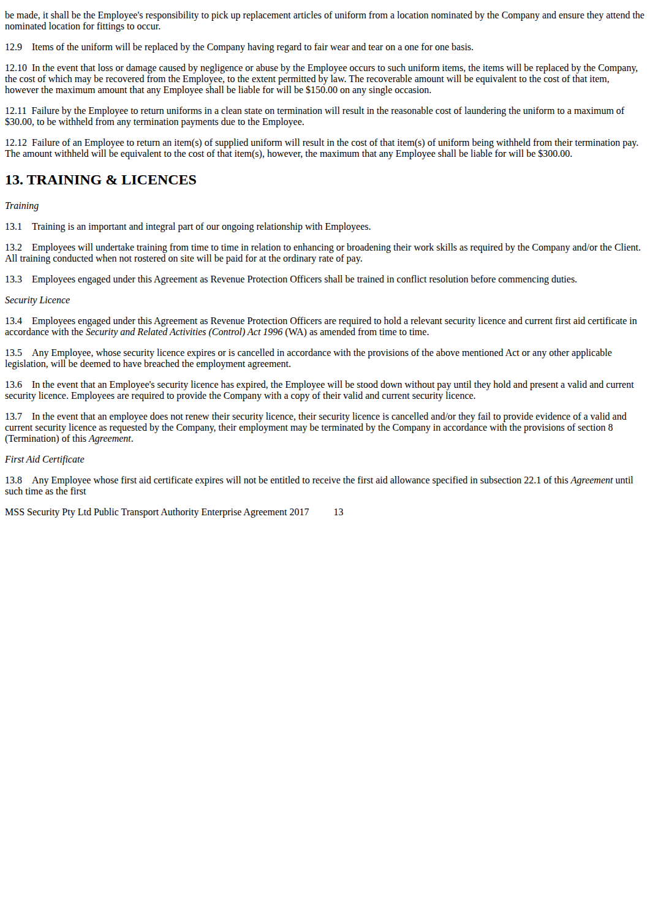be made, it shall be the Employee's responsibility to pick up replacement articles of uniform from a location nominated by the Company and ensure they attend the nominated location for fittings to occur.
12.9 Items of the uniform will be replaced by the Company having regard to fair wear and tear on a one for one basis.
12.10 In the event that loss or damage caused by negligence or abuse by the Employee occurs to such uniform items, the items will be replaced by the Company, the cost of which may be recovered from the Employee, to the extent permitted by law. The recoverable amount will be equivalent to the cost of that item, however the maximum amount that any Employee shall be liable for will be $150.00 on any single occasion.
12.11 Failure by the Employee to return uniforms in a clean state on termination will result in the reasonable cost of laundering the uniform to a maximum of $30.00, to be withheld from any termination payments due to the Employee.
12.12 Failure of an Employee to return an item(s) of supplied uniform will result in the cost of that item(s) of uniform being withheld from their termination pay. The amount withheld will be equivalent to the cost of that item(s), however, the maximum that any Employee shall be liable for will be $300.00.
13. TRAINING & LICENCES
Training
13.1 Training is an important and integral part of our ongoing relationship with Employees.
13.2 Employees will undertake training from time to time in relation to enhancing or broadening their work skills as required by the Company and/or the Client. All training conducted when not rostered on site will be paid for at the ordinary rate of pay.
13.3 Employees engaged under this Agreement as Revenue Protection Officers shall be trained in conflict resolution before commencing duties.
Security Licence
13.4 Employees engaged under this Agreement as Revenue Protection Officers are required to hold a relevant security licence and current first aid certificate in accordance with the Security and Related Activities (Control) Act 1996 (WA) as amended from time to time.
13.5 Any Employee, whose security licence expires or is cancelled in accordance with the provisions of the above mentioned Act or any other applicable legislation, will be deemed to have breached the employment agreement.
13.6 In the event that an Employee's security licence has expired, the Employee will be stood down without pay until they hold and present a valid and current security licence. Employees are required to provide the Company with a copy of their valid and current security licence.
13.7 In the event that an employee does not renew their security licence, their security licence is cancelled and/or they fail to provide evidence of a valid and current security licence as requested by the Company, their employment may be terminated by the Company in accordance with the provisions of section 8 (Termination) of this Agreement.
First Aid Certificate
13.8 Any Employee whose first aid certificate expires will not be entitled to receive the first aid allowance specified in subsection 22.1 of this Agreement until such time as the first
MSS Security Pty Ltd Public Transport Authority Enterprise Agreement 2017 13